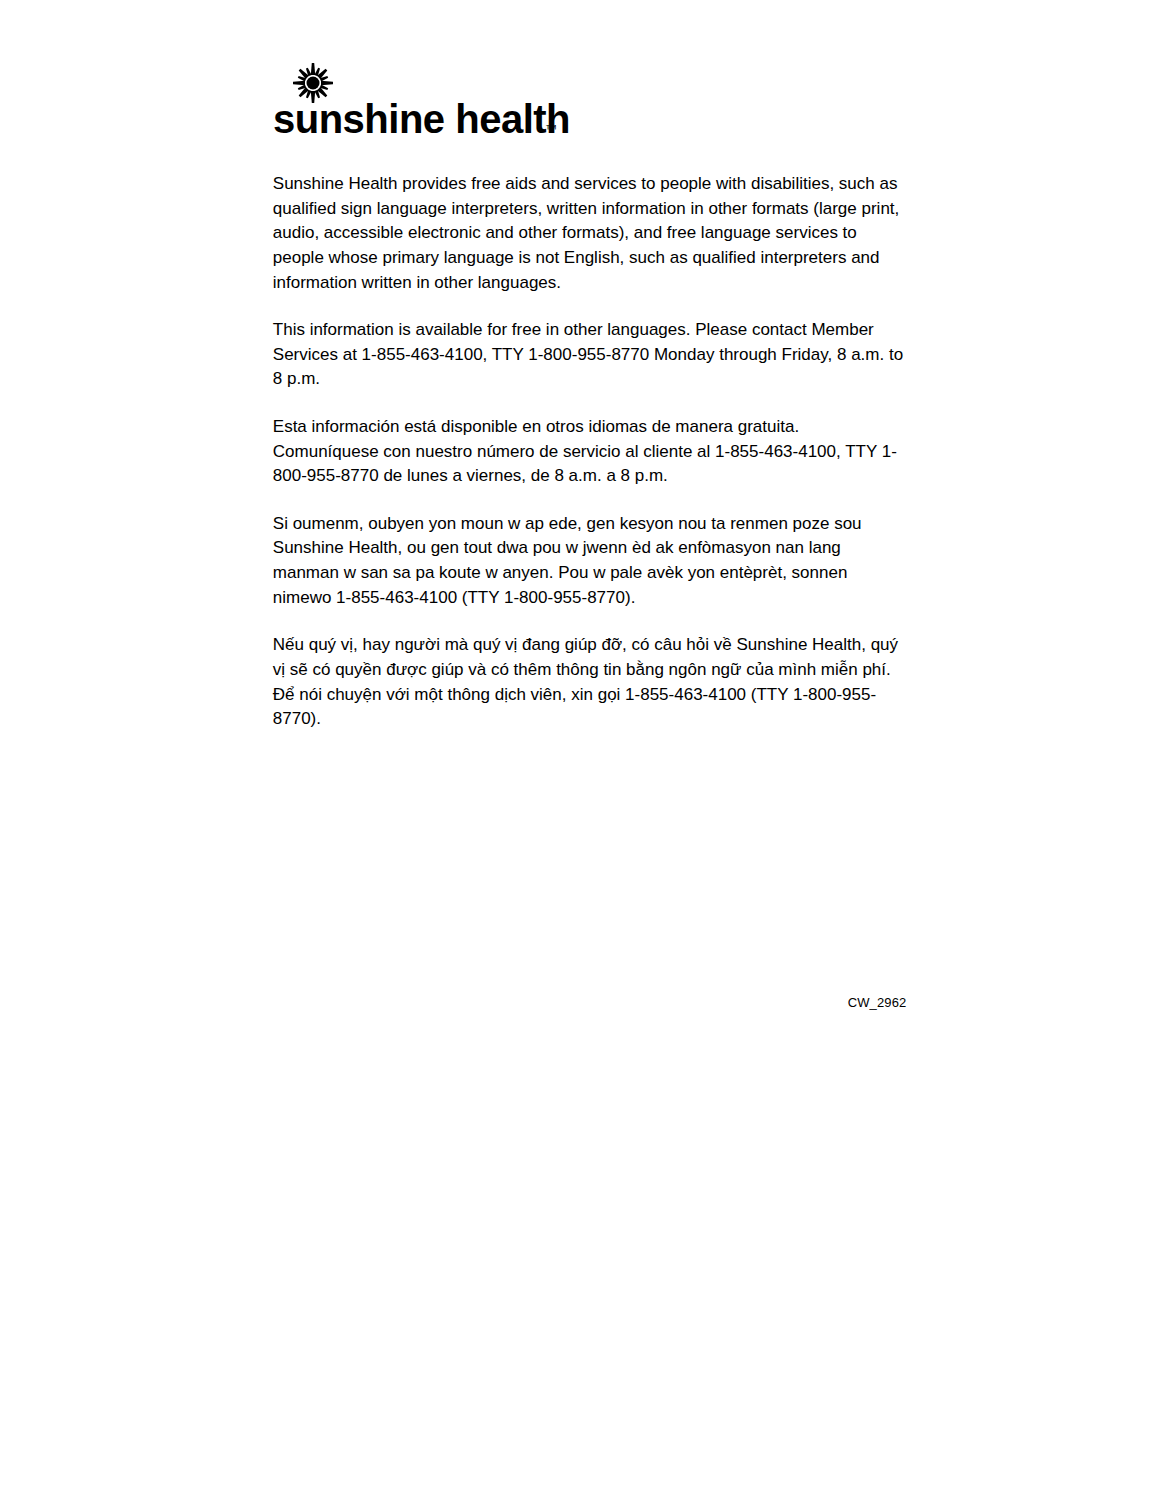sunshine health ™
Sunshine Health provides free aids and services to people with disabilities, such as qualified sign language interpreters, written information in other formats (large print, audio, accessible electronic and other formats), and free language services to people whose primary language is not English, such as qualified interpreters and information written in other languages.
This information is available for free in other languages. Please contact Member Services at 1-855-463-4100, TTY 1-800-955-8770 Monday through Friday, 8 a.m. to 8 p.m.
Esta información está disponible en otros idiomas de manera gratuita. Comuníquese con nuestro número de servicio al cliente al 1-855-463-4100, TTY 1-800-955-8770 de lunes a viernes, de 8 a.m. a 8 p.m.
Si oumenm, oubyen yon moun w ap ede, gen kesyon nou ta renmen poze sou Sunshine Health, ou gen tout dwa pou w jwenn èd ak enfòmasyon nan lang manman w san sa pa koute w anyen. Pou w pale avèk yon entèprèt, sonnen nimewo 1-855-463-4100 (TTY 1-800-955-8770).
Nếu quý vị, hay người mà quý vị đang giúp đỡ, có câu hỏi về Sunshine Health, quý vị sẽ có quyền được giúp và có thêm thông tin bằng ngôn ngữ của mình miễn phí. Để nói chuyện với một thông dịch viên, xin gọi 1-855-463-4100 (TTY 1-800-955-8770).
CW_2962